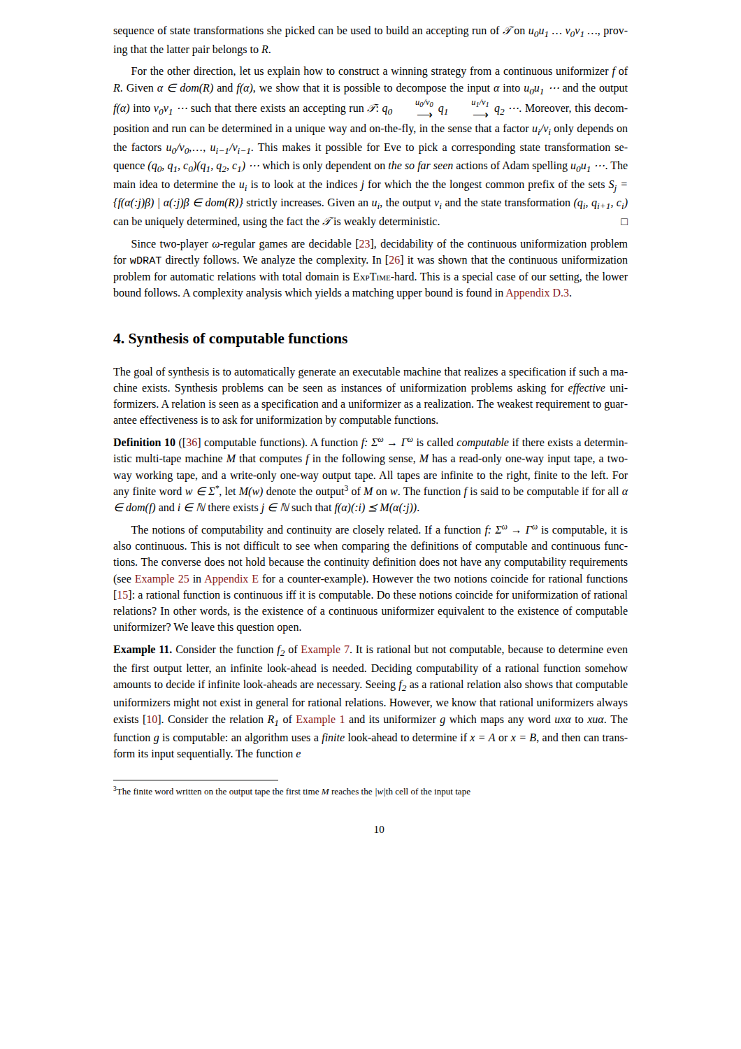sequence of state transformations she picked can be used to build an accepting run of 𝒯 on u0u1 … v0v1 …, proving that the latter pair belongs to R.
For the other direction, let us explain how to construct a winning strategy from a continuous uniformizer f of R. Given α ∈ dom(R) and f(α), we show that it is possible to decompose the input α into u0u1 ⋯ and the output f(α) into v0v1 ⋯ such that there exists an accepting run 𝒯: q0 u0/v0⟶ q1 u1/v1⟶ q2 ⋯. Moreover, this decomposition and run can be determined in a unique way and on-the-fly, in the sense that a factor ui/vi only depends on the factors u0/v0,…, ui−1/vi−1. This makes it possible for Eve to pick a corresponding state transformation sequence (q0, q1, c0)(q1, q2, c1) ⋯ which is only dependent on the so far seen actions of Adam spelling u0u1 ⋯. The main idea to determine the ui is to look at the indices j for which the the longest common prefix of the sets Sj = {f(α(:j)β) | α(:j)β ∈ dom(R)} strictly increases. Given an ui, the output vi and the state transformation (qi, qi+1, ci) can be uniquely determined, using the fact the 𝒯 is weakly deterministic. □
Since two-player ω-regular games are decidable [23], decidability of the continuous uniformization problem for wDRAT directly follows. We analyze the complexity. In [26] it was shown that the continuous uniformization problem for automatic relations with total domain is ExpTime-hard. This is a special case of our setting, the lower bound follows. A complexity analysis which yields a matching upper bound is found in Appendix D.3.
4. Synthesis of computable functions
The goal of synthesis is to automatically generate an executable machine that realizes a specification if such a machine exists. Synthesis problems can be seen as instances of uniformization problems asking for effective uniformizers. A relation is seen as a specification and a uniformizer as a realization. The weakest requirement to guarantee effectiveness is to ask for uniformization by computable functions.
Definition 10 ([36] computable functions). A function f: Σω → Γω is called computable if there exists a deterministic multi-tape machine M that computes f in the following sense, M has a read-only one-way input tape, a two-way working tape, and a write-only one-way output tape. All tapes are infinite to the right, finite to the left. For any finite word w ∈ Σ*, let M(w) denote the output3 of M on w. The function f is said to be computable if for all α ∈ dom(f) and i ∈ ℕ there exists j ∈ ℕ such that f(α)(:i) ⪯ M(α(:j)).
The notions of computability and continuity are closely related. If a function f: Σω → Γω is computable, it is also continuous. This is not difficult to see when comparing the definitions of computable and continuous functions. The converse does not hold because the continuity definition does not have any computability requirements (see Example 25 in Appendix E for a counter-example). However the two notions coincide for rational functions [15]: a rational function is continuous iff it is computable. Do these notions coincide for uniformization of rational relations? In other words, is the existence of a continuous uniformizer equivalent to the existence of computable uniformizer? We leave this question open.
Example 11. Consider the function f2 of Example 7. It is rational but not computable, because to determine even the first output letter, an infinite look-ahead is needed. Deciding computability of a rational function somehow amounts to decide if infinite look-aheads are necessary. Seeing f2 as a rational relation also shows that computable uniformizers might not exist in general for rational relations. However, we know that rational uniformizers always exists [10]. Consider the relation R1 of Example 1 and its uniformizer g which maps any word uxα to xuα. The function g is computable: an algorithm uses a finite look-ahead to determine if x = A or x = B, and then can transform its input sequentially. The function e
3The finite word written on the output tape the first time M reaches the |w|th cell of the input tape
10